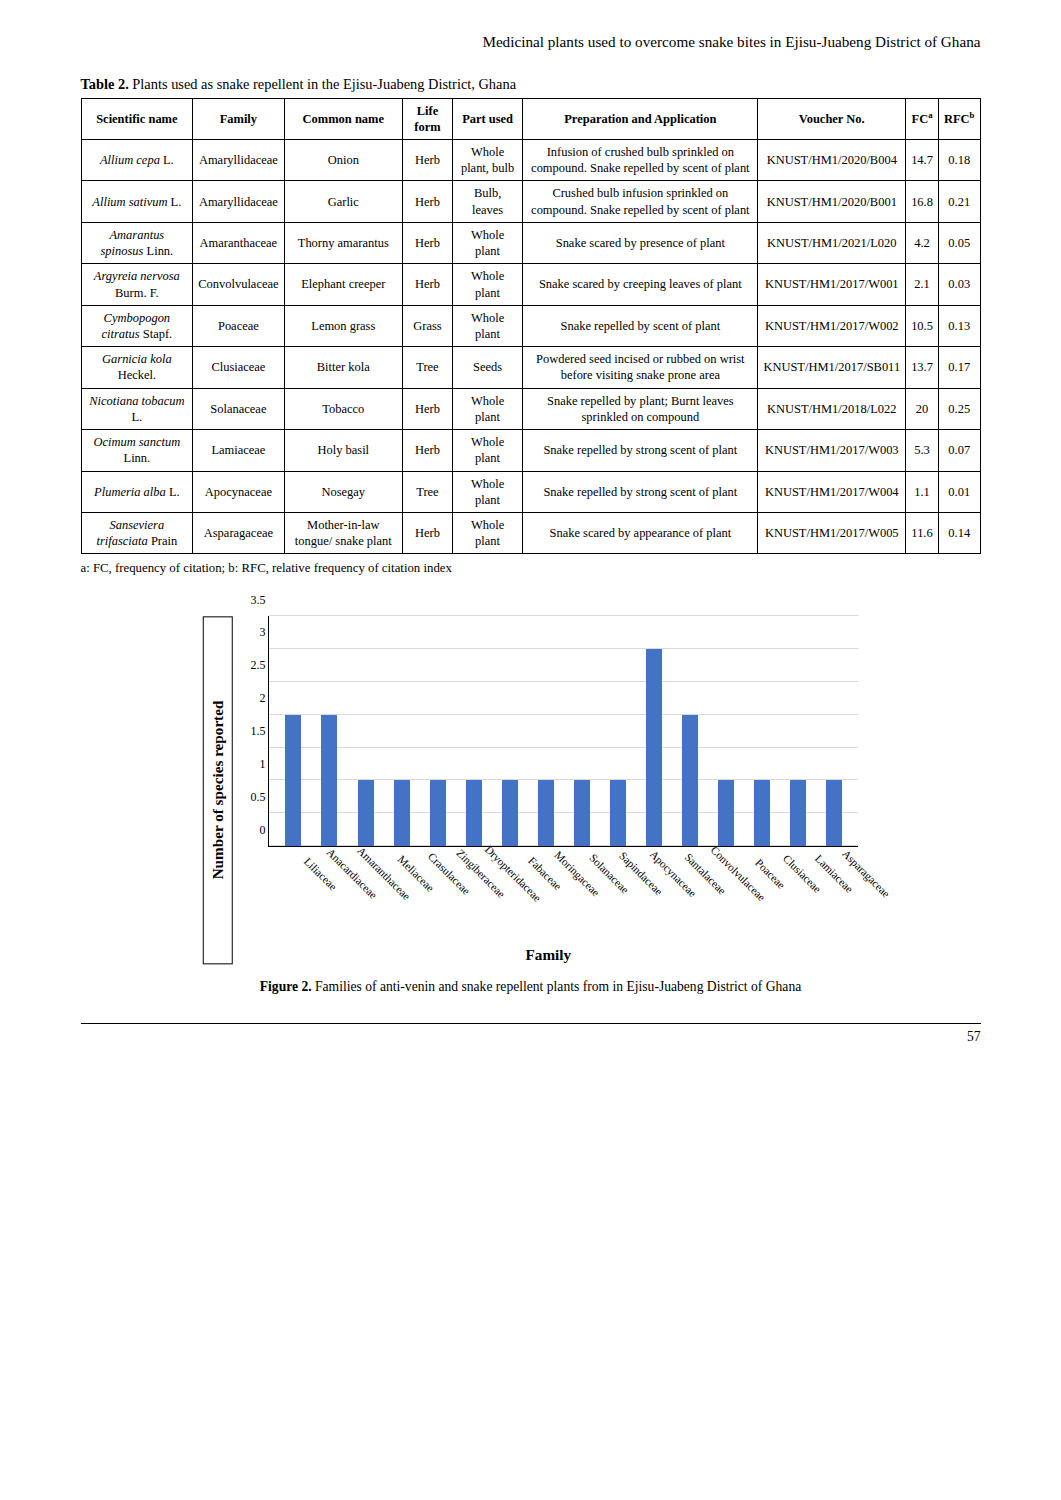Medicinal plants used to overcome snake bites in Ejisu-Juabeng District of Ghana
Table 2. Plants used as snake repellent in the Ejisu-Juabeng District, Ghana
| Scientific name | Family | Common name | Life form | Part used | Preparation and Application | Voucher No. | FC a | RFC b |
| --- | --- | --- | --- | --- | --- | --- | --- | --- |
| Allium cepa L. | Amaryllidaceae | Onion | Herb | Whole plant, bulb | Infusion of crushed bulb sprinkled on compound. Snake repelled by scent of plant | KNUST/HM1/2020/B004 | 14.7 | 0.18 |
| Allium sativum L. | Amaryllidaceae | Garlic | Herb | Bulb, leaves | Crushed bulb infusion sprinkled on compound. Snake repelled by scent of plant | KNUST/HM1/2020/B001 | 16.8 | 0.21 |
| Amarantus spinosus Linn. | Amaranthaceae | Thorny amarantus | Herb | Whole plant | Snake scared by presence of plant | KNUST/HM1/2021/L020 | 4.2 | 0.05 |
| Argyreia nervosa Burm. F. | Convolvulaceae | Elephant creeper | Herb | Whole plant | Snake scared by creeping leaves of plant | KNUST/HM1/2017/W001 | 2.1 | 0.03 |
| Cymbopogon citratus Stapf. | Poaceae | Lemon grass | Grass | Whole plant | Snake repelled by scent of plant | KNUST/HM1/2017/W002 | 10.5 | 0.13 |
| Garnicia kola Heckel. | Clusiaceae | Bitter kola | Tree | Seeds | Powdered seed incised or rubbed on wrist before visiting snake prone area | KNUST/HM1/2017/SB011 | 13.7 | 0.17 |
| Nicotiana tobacum L. | Solanaceae | Tobacco | Herb | Whole plant | Snake repelled by plant; Burnt leaves sprinkled on compound | KNUST/HM1/2018/L022 | 20 | 0.25 |
| Ocimum sanctum Linn. | Lamiaceae | Holy basil | Herb | Whole plant | Snake repelled by strong scent of plant | KNUST/HM1/2017/W003 | 5.3 | 0.07 |
| Plumeria alba L. | Apocynaceae | Nosegay | Tree | Whole plant | Snake repelled by strong scent of plant | KNUST/HM1/2017/W004 | 1.1 | 0.01 |
| Sanseviera trifasciata Prain | Asparagaceae | Mother-in-law tongue/ snake plant | Herb | Whole plant | Snake scared by appearance of plant | KNUST/HM1/2017/W005 | 11.6 | 0.14 |
a: FC, frequency of citation; b: RFC, relative frequency of citation index
Number of species reported
0
0.5
1
1.5
2
2.5
3
3.5
Liliaceae Anacardiaceae Amaranthaceae Meliaceae Crasulaceae Zingiberaceae Dryopteridaceae Fabaceae Moringaceae Solanaceae Sapindaceae Apocynaceae Santalaceae Convolvulaceae Poaceae Clusiaceae Lamiaceae Asparagaceae
Family
Figure 2. Families of anti-venin and snake repellent plants from in Ejisu-Juabeng District of Ghana
57